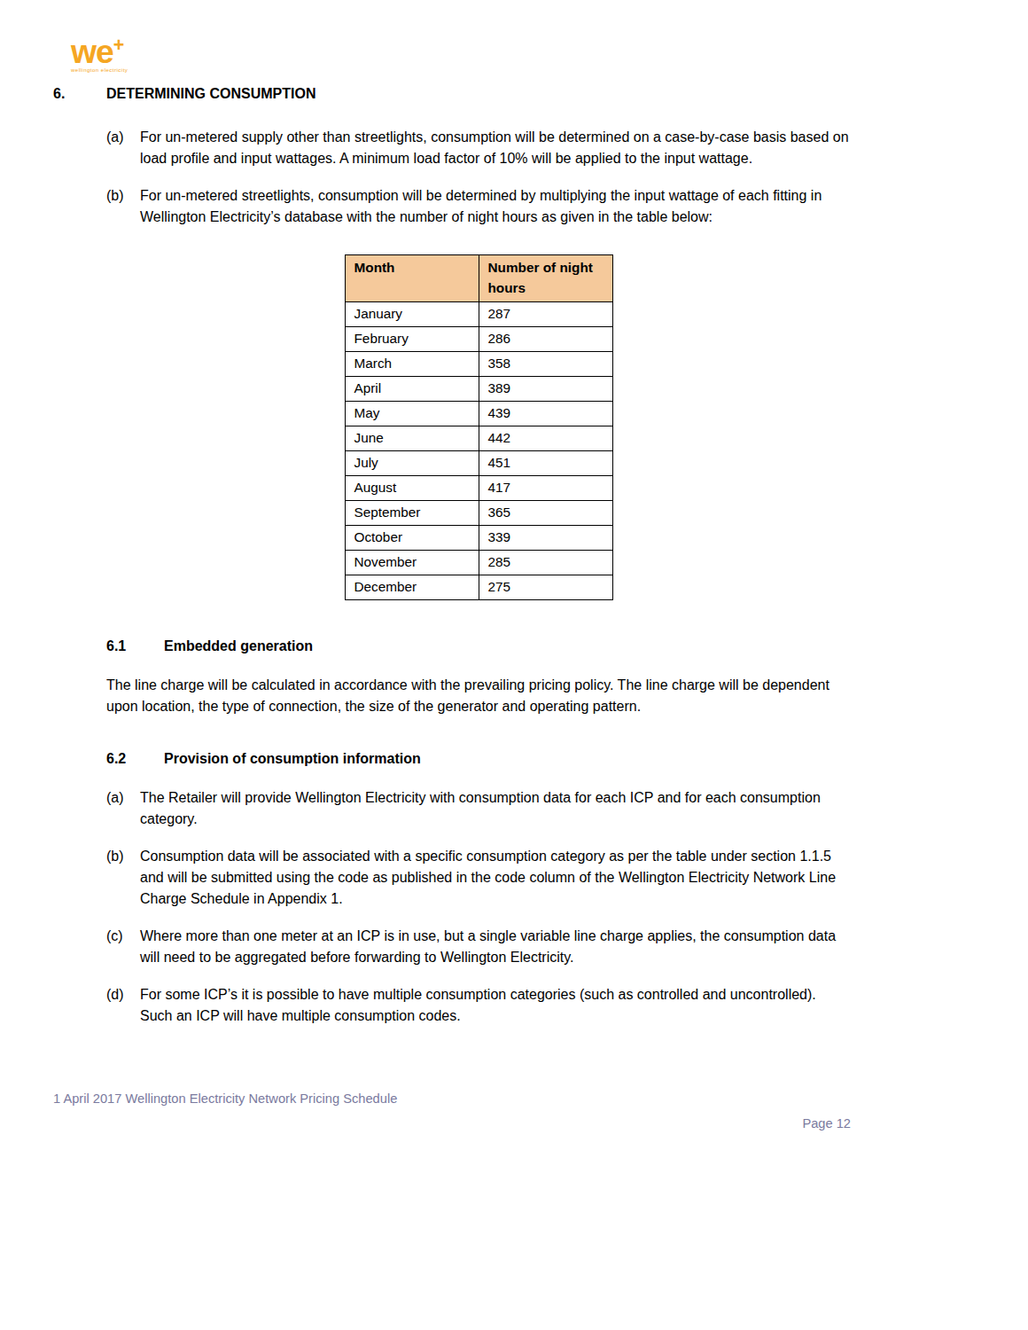we+
wellington electricity
6. DETERMINING CONSUMPTION
(a) For un-metered supply other than streetlights, consumption will be determined on a case-by-case basis based on load profile and input wattages. A minimum load factor of 10% will be applied to the input wattage.
(b) For un-metered streetlights, consumption will be determined by multiplying the input wattage of each fitting in Wellington Electricity’s database with the number of night hours as given in the table below:
| Month | Number of night hours |
| --- | --- |
| January | 287 |
| February | 286 |
| March | 358 |
| April | 389 |
| May | 439 |
| June | 442 |
| July | 451 |
| August | 417 |
| September | 365 |
| October | 339 |
| November | 285 |
| December | 275 |
6.1 Embedded generation
The line charge will be calculated in accordance with the prevailing pricing policy. The line charge will be dependent upon location, the type of connection, the size of the generator and operating pattern.
6.2 Provision of consumption information
(a) The Retailer will provide Wellington Electricity with consumption data for each ICP and for each consumption category.
(b) Consumption data will be associated with a specific consumption category as per the table under section 1.1.5 and will be submitted using the code as published in the code column of the Wellington Electricity Network Line Charge Schedule in Appendix 1.
(c) Where more than one meter at an ICP is in use, but a single variable line charge applies, the consumption data will need to be aggregated before forwarding to Wellington Electricity.
(d) For some ICP’s it is possible to have multiple consumption categories (such as controlled and uncontrolled). Such an ICP will have multiple consumption codes.
1 April 2017 Wellington Electricity Network Pricing Schedule
Page 12